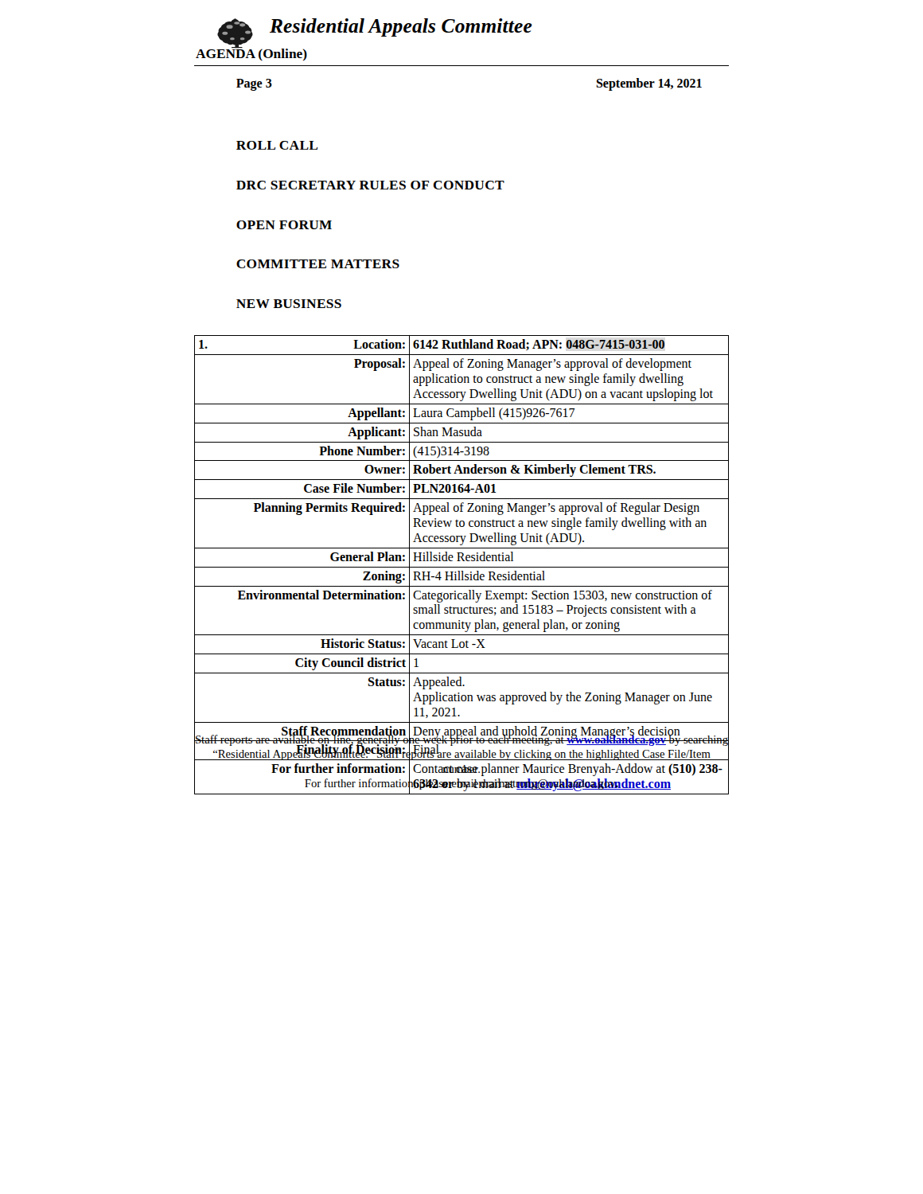Residential Appeals Committee
AGENDA (Online)
Page 3 September 14, 2021
ROLL CALL
DRC SECRETARY RULES OF CONDUCT
OPEN FORUM
COMMITTEE MATTERS
NEW BUSINESS
| 1. Location: | 6142 Ruthland Road; APN: 048G-7415-031-00 |
| Proposal: | Appeal of Zoning Manager’s approval of development application to construct a new single family dwelling Accessory Dwelling Unit (ADU) on a vacant upsloping lot |
| Appellant: | Laura Campbell (415)926-7617 |
| Applicant: | Shan Masuda |
| Phone Number: | (415)314-3198 |
| Owner: | Robert Anderson & Kimberly Clement TRS. |
| Case File Number: | PLN20164-A01 |
| Planning Permits Required: | Appeal of Zoning Manger’s approval of Regular Design Review to construct a new single family dwelling with an Accessory Dwelling Unit (ADU). |
| General Plan: | Hillside Residential |
| Zoning: | RH-4 Hillside Residential |
| Environmental Determination: | Categorically Exempt: Section 15303, new construction of small structures; and 15183 – Projects consistent with a community plan, general plan, or zoning |
| Historic Status: | Vacant Lot -X |
| City Council district | 1 |
| Status: | Appealed. Application was approved by the Zoning Manager on June 11, 2021. |
| Staff Recommendation | Deny appeal and uphold Zoning Manager’s decision |
| Finality of Decision: | Final |
| For further information: | Contact case planner Maurice Brenyah-Addow at (510) 238-6342 or by email at mbrenyah@oaklandnet.com |
Staff reports are available on-line, generally one week prior to each meeting, at www.oaklandca.gov by searching
“Residential Appeals Committee.” Staff reports are available by clicking on the highlighted Case File/Item number.
For further information, please email drarmstrong@oaklandca.gov.